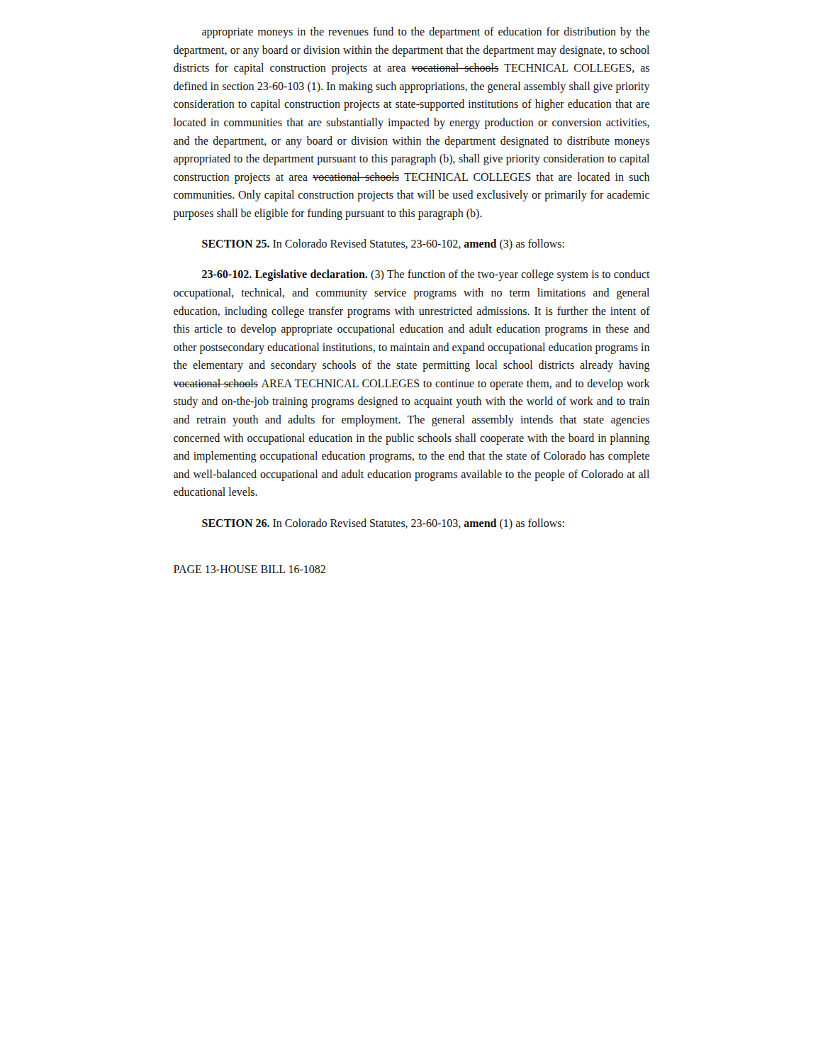appropriate moneys in the revenues fund to the department of education for distribution by the department, or any board or division within the department that the department may designate, to school districts for capital construction projects at area vocational schools TECHNICAL COLLEGES, as defined in section 23-60-103 (1). In making such appropriations, the general assembly shall give priority consideration to capital construction projects at state-supported institutions of higher education that are located in communities that are substantially impacted by energy production or conversion activities, and the department, or any board or division within the department designated to distribute moneys appropriated to the department pursuant to this paragraph (b), shall give priority consideration to capital construction projects at area vocational schools TECHNICAL COLLEGES that are located in such communities. Only capital construction projects that will be used exclusively or primarily for academic purposes shall be eligible for funding pursuant to this paragraph (b).
SECTION 25. In Colorado Revised Statutes, 23-60-102, amend (3) as follows:
23-60-102. Legislative declaration. (3) The function of the two-year college system is to conduct occupational, technical, and community service programs with no term limitations and general education, including college transfer programs with unrestricted admissions. It is further the intent of this article to develop appropriate occupational education and adult education programs in these and other postsecondary educational institutions, to maintain and expand occupational education programs in the elementary and secondary schools of the state permitting local school districts already having vocational schools AREA TECHNICAL COLLEGES to continue to operate them, and to develop work study and on-the-job training programs designed to acquaint youth with the world of work and to train and retrain youth and adults for employment. The general assembly intends that state agencies concerned with occupational education in the public schools shall cooperate with the board in planning and implementing occupational education programs, to the end that the state of Colorado has complete and well-balanced occupational and adult education programs available to the people of Colorado at all educational levels.
SECTION 26. In Colorado Revised Statutes, 23-60-103, amend (1) as follows:
PAGE 13-HOUSE BILL 16-1082